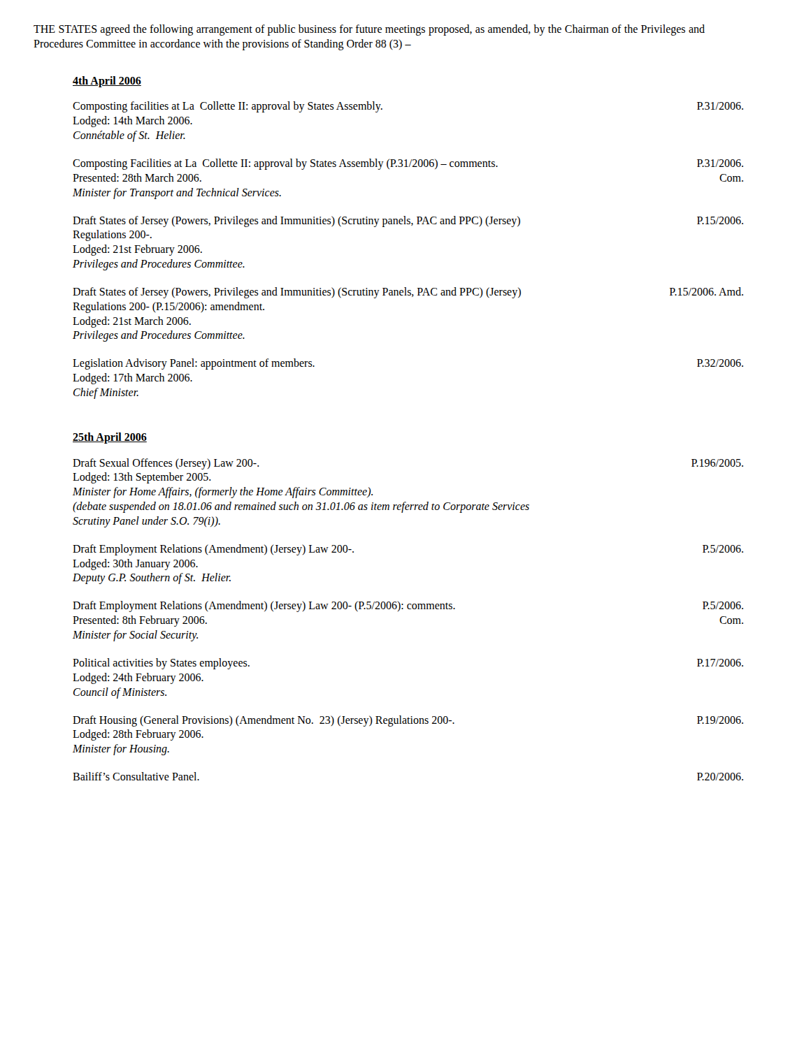THE STATES agreed the following arrangement of public business for future meetings proposed, as amended, by the Chairman of the Privileges and Procedures Committee in accordance with the provisions of Standing Order 88 (3) –
4th April 2006
| Composting facilities at La Collette II: approval by States Assembly. Lodged: 14th March 2006. Connétable of St. Helier. | P.31/2006. |
| Composting Facilities at La Collette II: approval by States Assembly (P.31/2006) – comments. Presented: 28th March 2006. Minister for Transport and Technical Services. | P.31/2006. Com. |
| Draft States of Jersey (Powers, Privileges and Immunities) (Scrutiny panels, PAC and PPC) (Jersey) Regulations 200-. Lodged: 21st February 2006. Privileges and Procedures Committee. | P.15/2006. |
| Draft States of Jersey (Powers, Privileges and Immunities) (Scrutiny Panels, PAC and PPC) (Jersey) Regulations 200- (P.15/2006): amendment. Lodged: 21st March 2006. Privileges and Procedures Committee. | P.15/2006. Amd. |
| Legislation Advisory Panel: appointment of members. Lodged: 17th March 2006. Chief Minister. | P.32/2006. |
25th April 2006
| Draft Sexual Offences (Jersey) Law 200-. Lodged: 13th September 2005. Minister for Home Affairs, (formerly the Home Affairs Committee). (debate suspended on 18.01.06 and remained such on 31.01.06 as item referred to Corporate Services Scrutiny Panel under S.O. 79(i)). | P.196/2005. |
| Draft Employment Relations (Amendment) (Jersey) Law 200-. Lodged: 30th January 2006. Deputy G.P. Southern of St. Helier. | P.5/2006. |
| Draft Employment Relations (Amendment) (Jersey) Law 200- (P.5/2006): comments. Presented: 8th February 2006. Minister for Social Security. | P.5/2006. Com. |
| Political activities by States employees. Lodged: 24th February 2006. Council of Ministers. | P.17/2006. |
| Draft Housing (General Provisions) (Amendment No. 23) (Jersey) Regulations 200-. Lodged: 28th February 2006. Minister for Housing. | P.19/2006. |
| Bailiff’s Consultative Panel. | P.20/2006. |